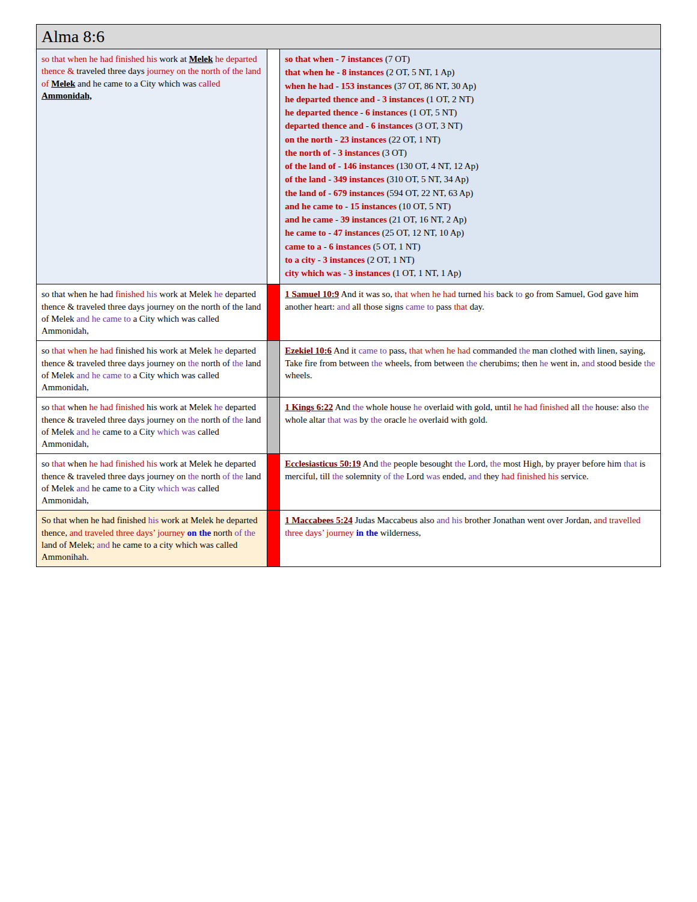Alma 8:6
| so that when he had finished his work at Melek he departed thence & traveled three days journey on the north of the land of Melek and he came to a City which was called Ammonidah, | | so that when - 7 instances (7 OT) that when he - 8 instances (2 OT, 5 NT, 1 Ap) when he had - 153 instances (37 OT, 86 NT, 30 Ap) he departed thence and - 3 instances (1 OT, 2 NT) he departed thence - 6 instances (1 OT, 5 NT) departed thence and - 6 instances (3 OT, 3 NT) on the north - 23 instances (22 OT, 1 NT) the north of - 3 instances (3 OT) of the land of - 146 instances (130 OT, 4 NT, 12 Ap) of the land - 349 instances (310 OT, 5 NT, 34 Ap) the land of - 679 instances (594 OT, 22 NT, 63 Ap) and he came to - 15 instances (10 OT, 5 NT) and he came - 39 instances (21 OT, 16 NT, 2 Ap) he came to - 47 instances (25 OT, 12 NT, 10 Ap) came to a - 6 instances (5 OT, 1 NT) to a city - 3 instances (2 OT, 1 NT) city which was - 3 instances (1 OT, 1 NT, 1 Ap) |
| so that when he had finished his work at Melek he departed thence & traveled three days journey on the north of the land of Melek and he came to a City which was called Ammonidah, | | 1 Samuel 10:9 And it was so, that when he had turned his back to go from Samuel, God gave him another heart: and all those signs came to pass that day. |
| so that when he had finished his work at Melek he departed thence & traveled three days journey on the north of the land of Melek and he came to a City which was called Ammonidah, | | Ezekiel 10:6 And it came to pass, that when he had commanded the man clothed with linen, saying, Take fire from between the wheels, from between the cherubims; then he went in, and stood beside the wheels. |
| so that when he had finished his work at Melek he departed thence & traveled three days journey on the north of the land of Melek and he came to a City which was called Ammonidah, | | 1 Kings 6:22 And the whole house he overlaid with gold, until he had finished all the house: also the whole altar that was by the oracle he overlaid with gold. |
| so that when he had finished his work at Melek he departed thence & traveled three days journey on the north of the land of Melek and he came to a City which was called Ammonidah, | | Ecclesiasticus 50:19 And the people besought the Lord, the most High, by prayer before him that is merciful, till the solemnity of the Lord was ended, and they had finished his service. |
| So that when he had finished his work at Melek he departed thence, and traveled three days’ journey on the north of the land of Melek; and he came to a city which was called Ammonihah. | | 1 Maccabees 5:24 Judas Maccabeus also and his brother Jonathan went over Jordan, and travelled three days’ journey in the wilderness, |